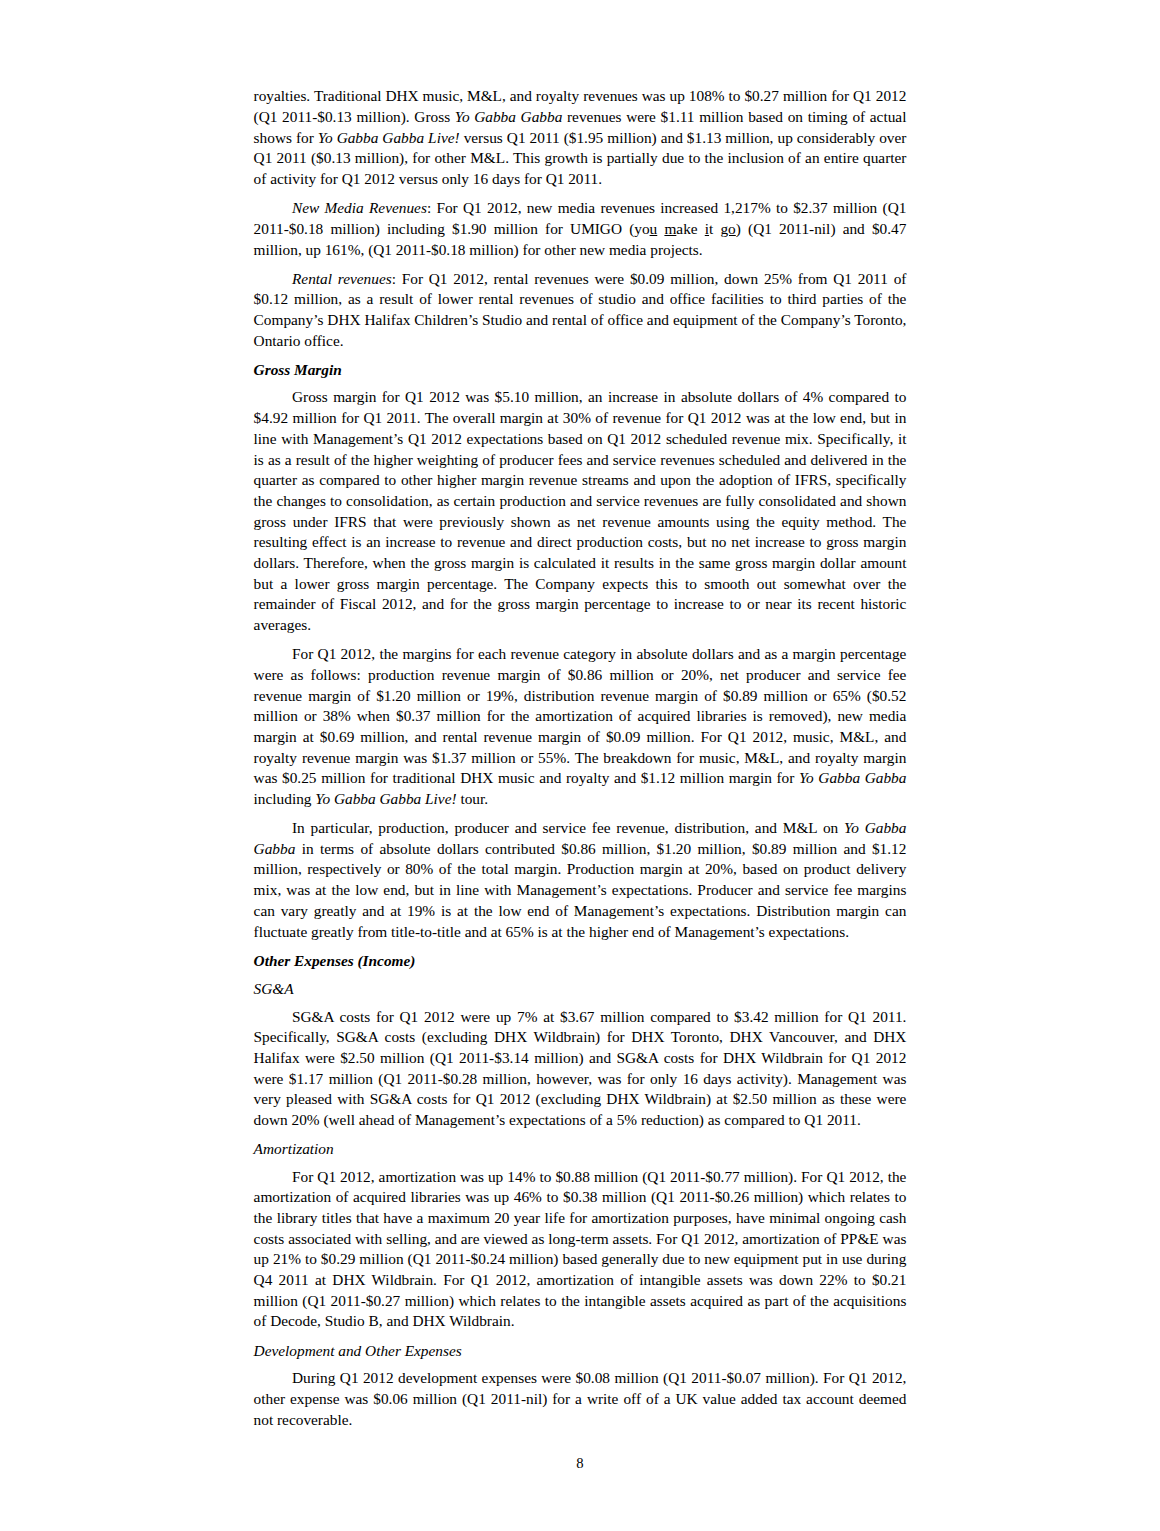royalties. Traditional DHX music, M&L, and royalty revenues was up 108% to $0.27 million for Q1 2012 (Q1 2011-$0.13 million). Gross Yo Gabba Gabba revenues were $1.11 million based on timing of actual shows for Yo Gabba Gabba Live! versus Q1 2011 ($1.95 million) and $1.13 million, up considerably over Q1 2011 ($0.13 million), for other M&L. This growth is partially due to the inclusion of an entire quarter of activity for Q1 2012 versus only 16 days for Q1 2011.
New Media Revenues: For Q1 2012, new media revenues increased 1,217% to $2.37 million (Q1 2011-$0.18 million) including $1.90 million for UMIGO (you make it go) (Q1 2011-nil) and $0.47 million, up 161%, (Q1 2011-$0.18 million) for other new media projects.
Rental revenues: For Q1 2012, rental revenues were $0.09 million, down 25% from Q1 2011 of $0.12 million, as a result of lower rental revenues of studio and office facilities to third parties of the Company’s DHX Halifax Children’s Studio and rental of office and equipment of the Company’s Toronto, Ontario office.
Gross Margin
Gross margin for Q1 2012 was $5.10 million, an increase in absolute dollars of 4% compared to $4.92 million for Q1 2011. The overall margin at 30% of revenue for Q1 2012 was at the low end, but in line with Management’s Q1 2012 expectations based on Q1 2012 scheduled revenue mix. Specifically, it is as a result of the higher weighting of producer fees and service revenues scheduled and delivered in the quarter as compared to other higher margin revenue streams and upon the adoption of IFRS, specifically the changes to consolidation, as certain production and service revenues are fully consolidated and shown gross under IFRS that were previously shown as net revenue amounts using the equity method. The resulting effect is an increase to revenue and direct production costs, but no net increase to gross margin dollars. Therefore, when the gross margin is calculated it results in the same gross margin dollar amount but a lower gross margin percentage. The Company expects this to smooth out somewhat over the remainder of Fiscal 2012, and for the gross margin percentage to increase to or near its recent historic averages.
For Q1 2012, the margins for each revenue category in absolute dollars and as a margin percentage were as follows: production revenue margin of $0.86 million or 20%, net producer and service fee revenue margin of $1.20 million or 19%, distribution revenue margin of $0.89 million or 65% ($0.52 million or 38% when $0.37 million for the amortization of acquired libraries is removed), new media margin at $0.69 million, and rental revenue margin of $0.09 million. For Q1 2012, music, M&L, and royalty revenue margin was $1.37 million or 55%. The breakdown for music, M&L, and royalty margin was $0.25 million for traditional DHX music and royalty and $1.12 million margin for Yo Gabba Gabba including Yo Gabba Gabba Live! tour.
In particular, production, producer and service fee revenue, distribution, and M&L on Yo Gabba Gabba in terms of absolute dollars contributed $0.86 million, $1.20 million, $0.89 million and $1.12 million, respectively or 80% of the total margin. Production margin at 20%, based on product delivery mix, was at the low end, but in line with Management’s expectations. Producer and service fee margins can vary greatly and at 19% is at the low end of Management’s expectations. Distribution margin can fluctuate greatly from title-to-title and at 65% is at the higher end of Management’s expectations.
Other Expenses (Income)
SG&A
SG&A costs for Q1 2012 were up 7% at $3.67 million compared to $3.42 million for Q1 2011. Specifically, SG&A costs (excluding DHX Wildbrain) for DHX Toronto, DHX Vancouver, and DHX Halifax were $2.50 million (Q1 2011-$3.14 million) and SG&A costs for DHX Wildbrain for Q1 2012 were $1.17 million (Q1 2011-$0.28 million, however, was for only 16 days activity). Management was very pleased with SG&A costs for Q1 2012 (excluding DHX Wildbrain) at $2.50 million as these were down 20% (well ahead of Management’s expectations of a 5% reduction) as compared to Q1 2011.
Amortization
For Q1 2012, amortization was up 14% to $0.88 million (Q1 2011-$0.77 million). For Q1 2012, the amortization of acquired libraries was up 46% to $0.38 million (Q1 2011-$0.26 million) which relates to the library titles that have a maximum 20 year life for amortization purposes, have minimal ongoing cash costs associated with selling, and are viewed as long-term assets. For Q1 2012, amortization of PP&E was up 21% to $0.29 million (Q1 2011-$0.24 million) based generally due to new equipment put in use during Q4 2011 at DHX Wildbrain. For Q1 2012, amortization of intangible assets was down 22% to $0.21 million (Q1 2011-$0.27 million) which relates to the intangible assets acquired as part of the acquisitions of Decode, Studio B, and DHX Wildbrain.
Development and Other Expenses
During Q1 2012 development expenses were $0.08 million (Q1 2011-$0.07 million). For Q1 2012, other expense was $0.06 million (Q1 2011-nil) for a write off of a UK value added tax account deemed not recoverable.
8